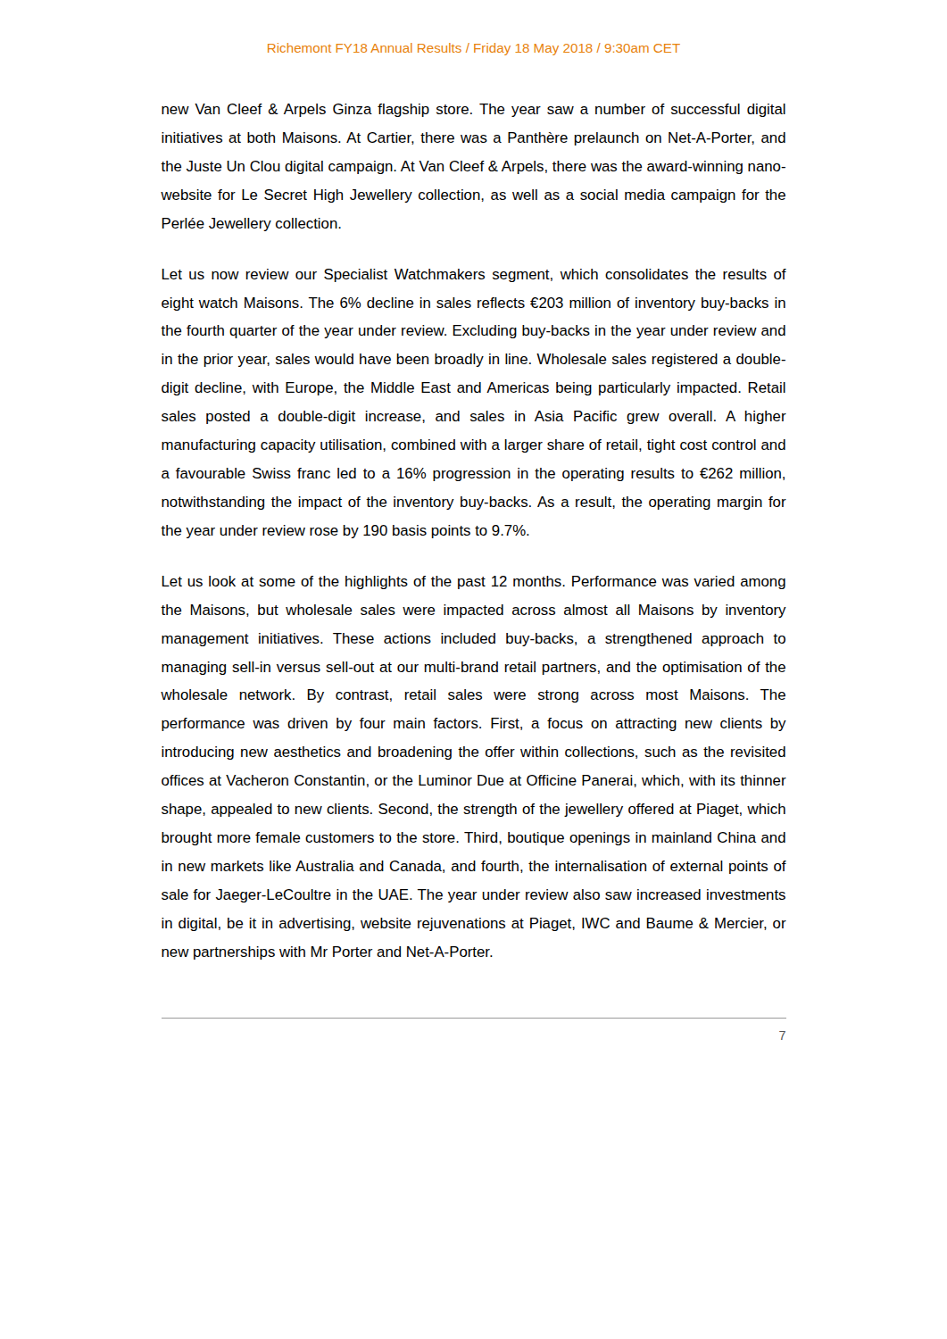Richemont FY18 Annual Results / Friday 18 May 2018 / 9:30am CET
new Van Cleef & Arpels Ginza flagship store. The year saw a number of successful digital initiatives at both Maisons. At Cartier, there was a Panthère prelaunch on Net-A-Porter, and the Juste Un Clou digital campaign. At Van Cleef & Arpels, there was the award-winning nano-website for Le Secret High Jewellery collection, as well as a social media campaign for the Perlée Jewellery collection.
Let us now review our Specialist Watchmakers segment, which consolidates the results of eight watch Maisons. The 6% decline in sales reflects €203 million of inventory buy-backs in the fourth quarter of the year under review. Excluding buy-backs in the year under review and in the prior year, sales would have been broadly in line. Wholesale sales registered a double-digit decline, with Europe, the Middle East and Americas being particularly impacted. Retail sales posted a double-digit increase, and sales in Asia Pacific grew overall. A higher manufacturing capacity utilisation, combined with a larger share of retail, tight cost control and a favourable Swiss franc led to a 16% progression in the operating results to €262 million, notwithstanding the impact of the inventory buy-backs. As a result, the operating margin for the year under review rose by 190 basis points to 9.7%.
Let us look at some of the highlights of the past 12 months. Performance was varied among the Maisons, but wholesale sales were impacted across almost all Maisons by inventory management initiatives. These actions included buy-backs, a strengthened approach to managing sell-in versus sell-out at our multi-brand retail partners, and the optimisation of the wholesale network. By contrast, retail sales were strong across most Maisons. The performance was driven by four main factors. First, a focus on attracting new clients by introducing new aesthetics and broadening the offer within collections, such as the revisited offices at Vacheron Constantin, or the Luminor Due at Officine Panerai, which, with its thinner shape, appealed to new clients. Second, the strength of the jewellery offered at Piaget, which brought more female customers to the store. Third, boutique openings in mainland China and in new markets like Australia and Canada, and fourth, the internalisation of external points of sale for Jaeger-LeCoultre in the UAE. The year under review also saw increased investments in digital, be it in advertising, website rejuvenations at Piaget, IWC and Baume & Mercier, or new partnerships with Mr Porter and Net-A-Porter.
7